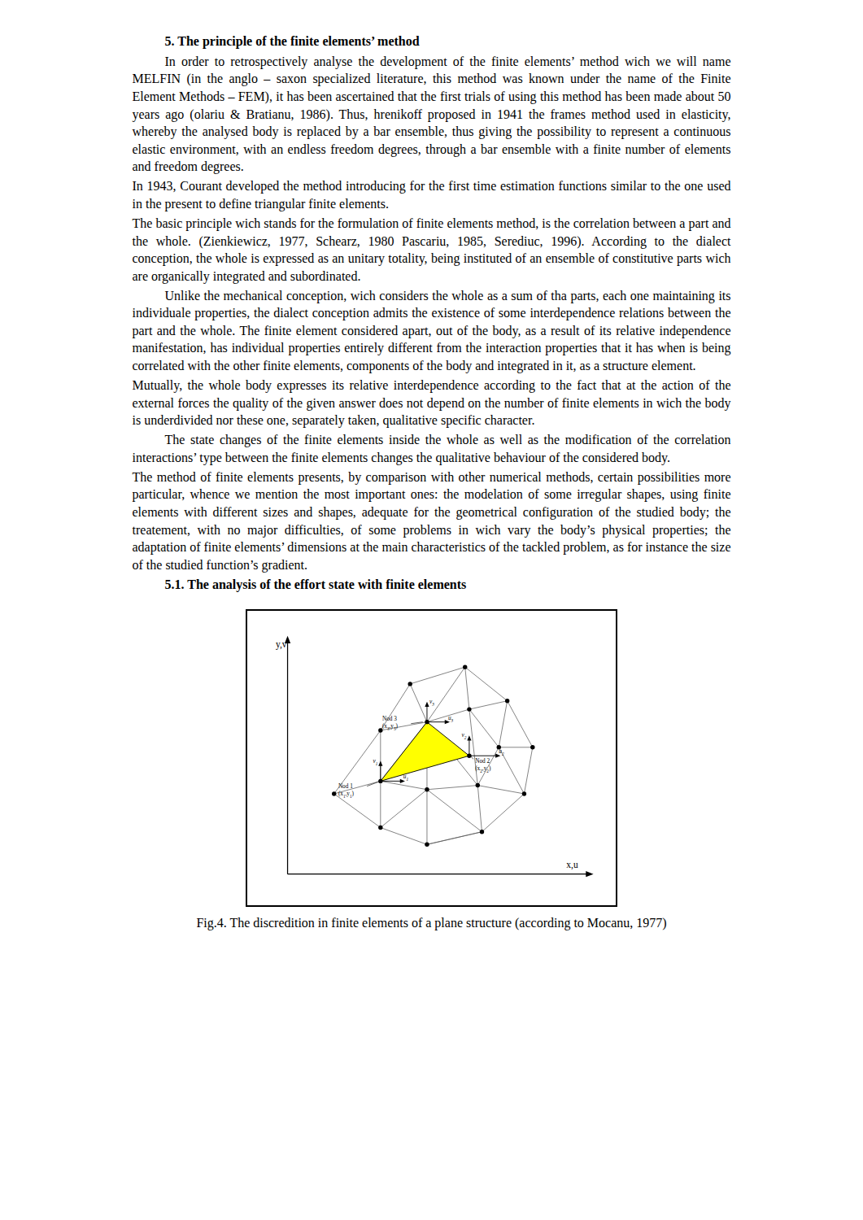5. The principle of the finite elements’ method
In order to retrospectively analyse the development of the finite elements’ method wich we will name MELFIN (in the anglo – saxon specialized literature, this method was known under the name of the Finite Element Methods – FEM), it has been ascertained that the first trials of using this method has been made about 50 years ago (olariu & Bratianu, 1986). Thus, hrenikoff proposed in 1941 the frames method used in elasticity, whereby the analysed body is replaced by a bar ensemble, thus giving the possibility to represent a continuous elastic environment, with an endless freedom degrees, through a bar ensemble with a finite number of elements and freedom degrees.
In 1943, Courant developed the method introducing for the first time estimation functions similar to the one used in the present to define triangular finite elements.
The basic principle wich stands for the formulation of finite elements method, is the correlation between a part and the whole. (Zienkiewicz, 1977, Schearz, 1980 Pascariu, 1985, Serediuc, 1996). According to the dialect conception, the whole is expressed as an unitary totality, being instituted of an ensemble of constitutive parts wich are organically integrated and subordinated.
Unlike the mechanical conception, wich considers the whole as a sum of tha parts, each one maintaining its individuale properties, the dialect conception admits the existence of some interdependence relations between the part and the whole. The finite element considered apart, out of the body, as a result of its relative independence manifestation, has individual properties entirely different from the interaction properties that it has when is being correlated with the other finite elements, components of the body and integrated in it, as a structure element.
Mutually, the whole body expresses its relative interdependence according to the fact that at the action of the external forces the quality of the given answer does not depend on the number of finite elements in wich the body is underdivided nor these one, separately taken, qualitative specific character.
The state changes of the finite elements inside the whole as well as the modification of the correlation interactions’ type between the finite elements changes the qualitative behaviour of the considered body.
The method of finite elements presents, by comparison with other numerical methods, certain possibilities more particular, whence we mention the most important ones: the modelation of some irregular shapes, using finite elements with different sizes and shapes, adequate for the geometrical configuration of the studied body; the treatement, with no major difficulties, of some problems in wich vary the body’s physical properties; the adaptation of finite elements’ dimensions at the main characteristics of the tackled problem, as for instance the size of the studied function’s gradient.
5.1. The analysis of the effort state with finite elements
y,v x,u Nod 3 (x3,y3) v3 u3 Nod 2 (x2,y2) v2 u2 Nod 1 (x1,y1) v1 u1
Fig.4. The discredition in finite elements of a plane structure (according to Mocanu, 1977)